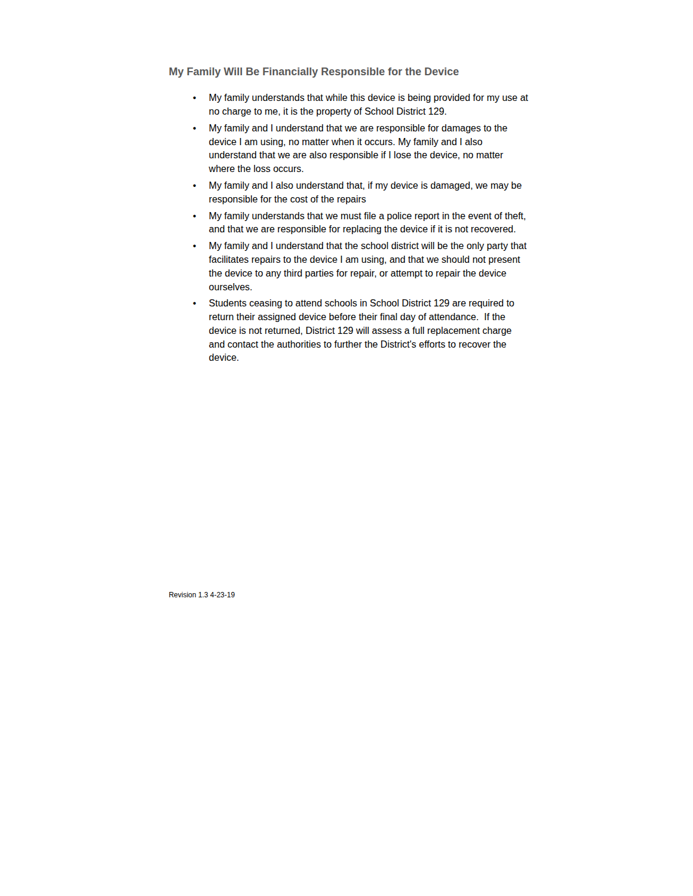My Family Will Be Financially Responsible for the Device
My family understands that while this device is being provided for my use at no charge to me, it is the property of School District 129.
My family and I understand that we are responsible for damages to the device I am using, no matter when it occurs. My family and I also understand that we are also responsible if I lose the device, no matter where the loss occurs.
My family and I also understand that, if my device is damaged, we may be responsible for the cost of the repairs
My family understands that we must file a police report in the event of theft, and that we are responsible for replacing the device if it is not recovered.
My family and I understand that the school district will be the only party that facilitates repairs to the device I am using, and that we should not present the device to any third parties for repair, or attempt to repair the device ourselves.
Students ceasing to attend schools in School District 129 are required to return their assigned device before their final day of attendance. If the device is not returned, District 129 will assess a full replacement charge and contact the authorities to further the District's efforts to recover the device.
Revision 1.3 4-23-19